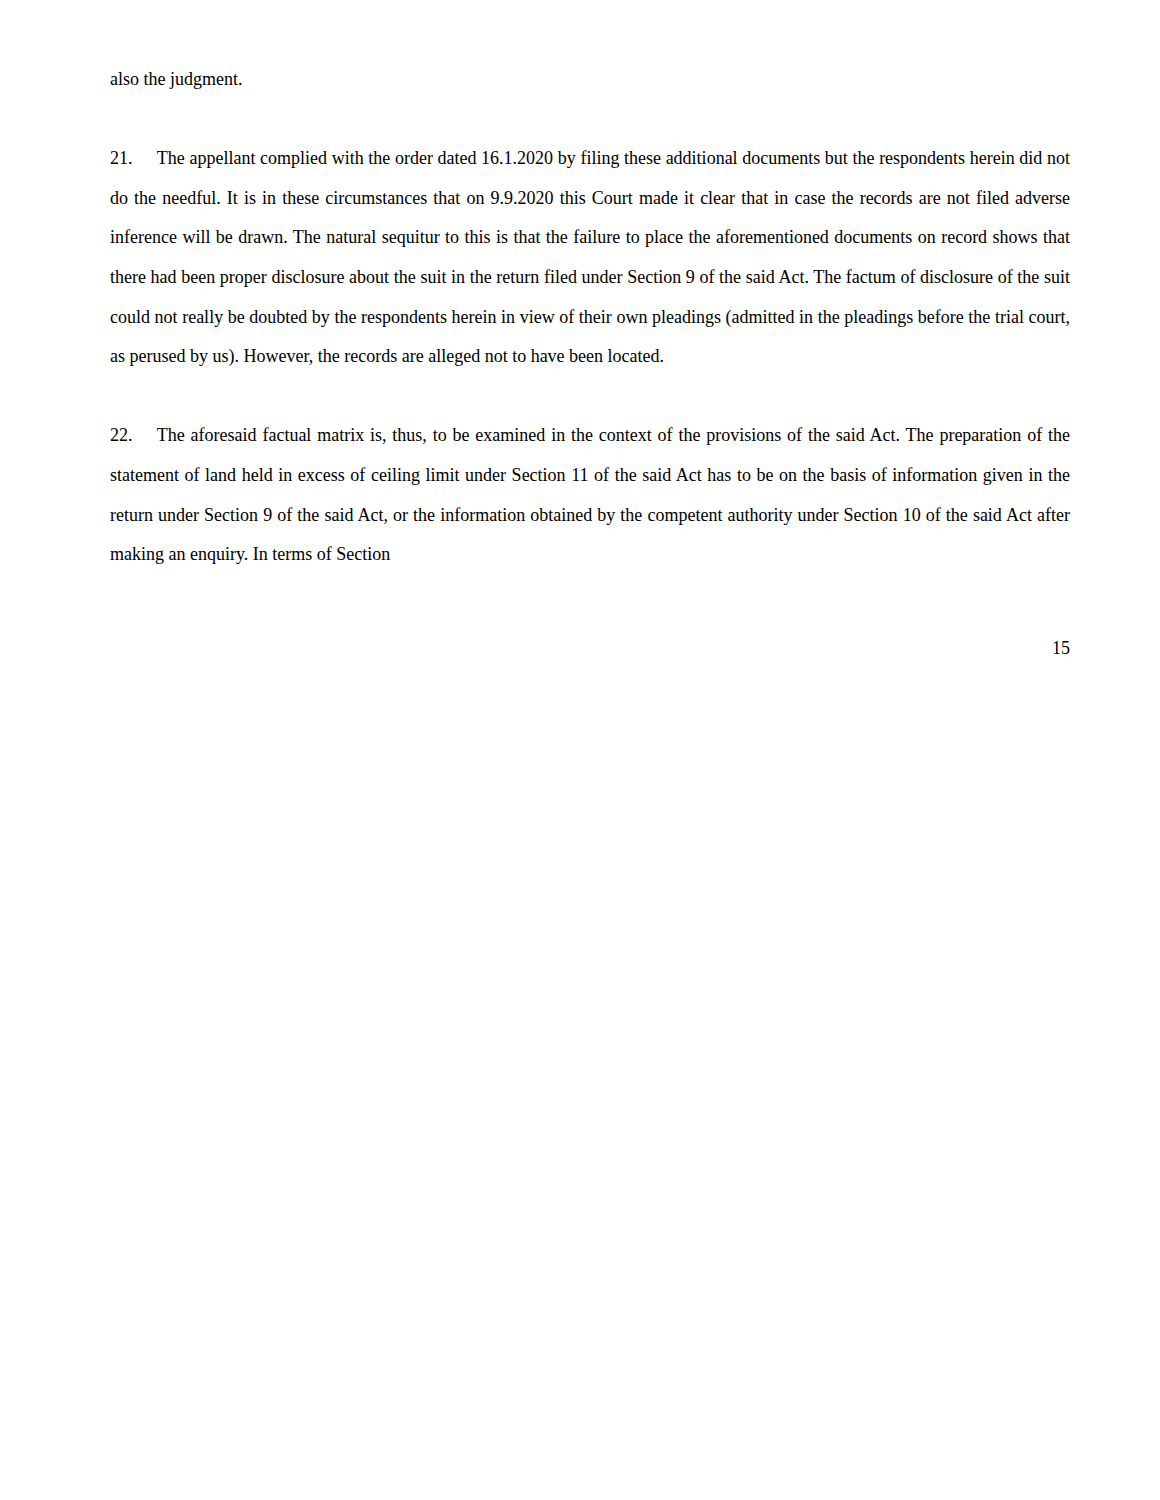also the judgment.
21. The appellant complied with the order dated 16.1.2020 by filing these additional documents but the respondents herein did not do the needful. It is in these circumstances that on 9.9.2020 this Court made it clear that in case the records are not filed adverse inference will be drawn. The natural sequitur to this is that the failure to place the aforementioned documents on record shows that there had been proper disclosure about the suit in the return filed under Section 9 of the said Act. The factum of disclosure of the suit could not really be doubted by the respondents herein in view of their own pleadings (admitted in the pleadings before the trial court, as perused by us). However, the records are alleged not to have been located.
22. The aforesaid factual matrix is, thus, to be examined in the context of the provisions of the said Act. The preparation of the statement of land held in excess of ceiling limit under Section 11 of the said Act has to be on the basis of information given in the return under Section 9 of the said Act, or the information obtained by the competent authority under Section 10 of the said Act after making an enquiry. In terms of Section
15